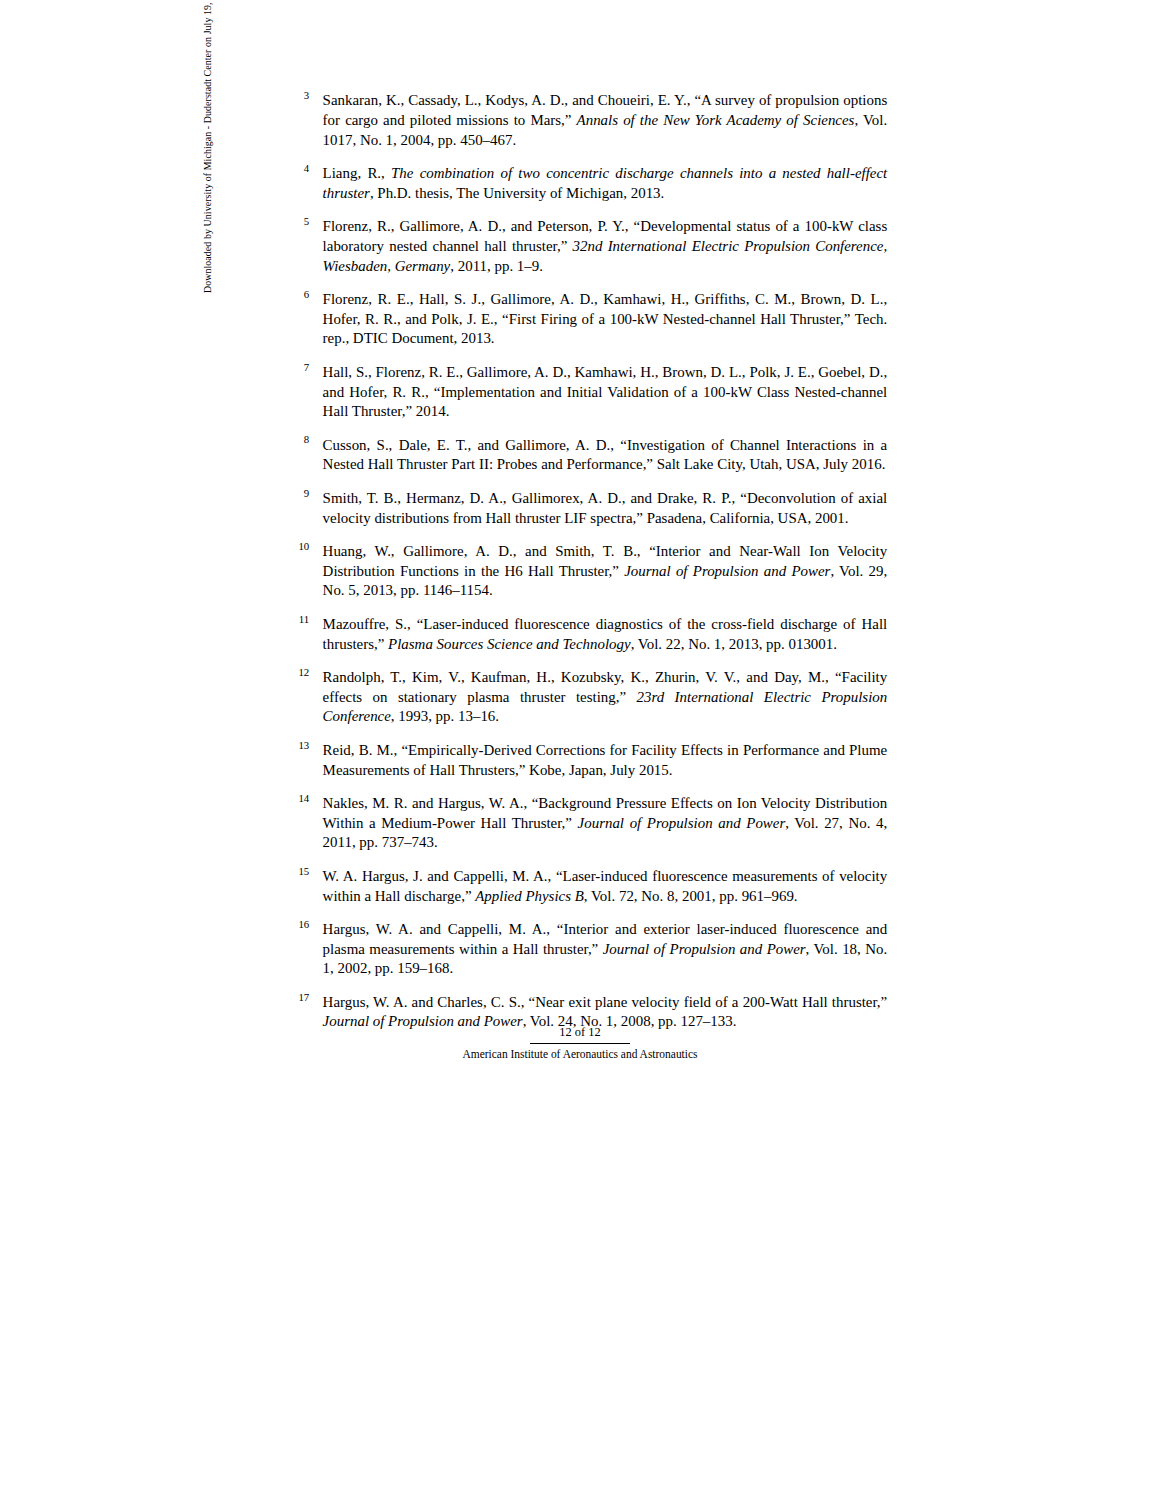Downloaded by University of Michigan - Duderstadt Center on July 19, 2017 | http://arc.aiaa.org | DOI: 10.2514/6.2016-5030
3 Sankaran, K., Cassady, L., Kodys, A. D., and Choueiri, E. Y., “A survey of propulsion options for cargo and piloted missions to Mars,” Annals of the New York Academy of Sciences, Vol. 1017, No. 1, 2004, pp. 450–467.
4 Liang, R., The combination of two concentric discharge channels into a nested hall-effect thruster, Ph.D. thesis, The University of Michigan, 2013.
5 Florenz, R., Gallimore, A. D., and Peterson, P. Y., “Developmental status of a 100-kW class laboratory nested channel hall thruster,” 32nd International Electric Propulsion Conference, Wiesbaden, Germany, 2011, pp. 1–9.
6 Florenz, R. E., Hall, S. J., Gallimore, A. D., Kamhawi, H., Griffiths, C. M., Brown, D. L., Hofer, R. R., and Polk, J. E., “First Firing of a 100-kW Nested-channel Hall Thruster,” Tech. rep., DTIC Document, 2013.
7 Hall, S., Florenz, R. E., Gallimore, A. D., Kamhawi, H., Brown, D. L., Polk, J. E., Goebel, D., and Hofer, R. R., “Implementation and Initial Validation of a 100-kW Class Nested-channel Hall Thruster,” 2014.
8 Cusson, S., Dale, E. T., and Gallimore, A. D., “Investigation of Channel Interactions in a Nested Hall Thruster Part II: Probes and Performance,” Salt Lake City, Utah, USA, July 2016.
9 Smith, T. B., Hermanz, D. A., Gallimorex, A. D., and Drake, R. P., “Deconvolution of axial velocity distributions from Hall thruster LIF spectra,” Pasadena, California, USA, 2001.
10 Huang, W., Gallimore, A. D., and Smith, T. B., “Interior and Near-Wall Ion Velocity Distribution Functions in the H6 Hall Thruster,” Journal of Propulsion and Power, Vol. 29, No. 5, 2013, pp. 1146–1154.
11 Mazouffre, S., “Laser-induced fluorescence diagnostics of the cross-field discharge of Hall thrusters,” Plasma Sources Science and Technology, Vol. 22, No. 1, 2013, pp. 013001.
12 Randolph, T., Kim, V., Kaufman, H., Kozubsky, K., Zhurin, V. V., and Day, M., “Facility effects on stationary plasma thruster testing,” 23rd International Electric Propulsion Conference, 1993, pp. 13–16.
13 Reid, B. M., “Empirically-Derived Corrections for Facility Effects in Performance and Plume Measurements of Hall Thrusters,” Kobe, Japan, July 2015.
14 Nakles, M. R. and Hargus, W. A., “Background Pressure Effects on Ion Velocity Distribution Within a Medium-Power Hall Thruster,” Journal of Propulsion and Power, Vol. 27, No. 4, 2011, pp. 737–743.
15 W. A. Hargus, J. and Cappelli, M. A., “Laser-induced fluorescence measurements of velocity within a Hall discharge,” Applied Physics B, Vol. 72, No. 8, 2001, pp. 961–969.
16 Hargus, W. A. and Cappelli, M. A., “Interior and exterior laser-induced fluorescence and plasma measurements within a Hall thruster,” Journal of Propulsion and Power, Vol. 18, No. 1, 2002, pp. 159–168.
17 Hargus, W. A. and Charles, C. S., “Near exit plane velocity field of a 200-Watt Hall thruster,” Journal of Propulsion and Power, Vol. 24, No. 1, 2008, pp. 127–133.
12 of 12
American Institute of Aeronautics and Astronautics